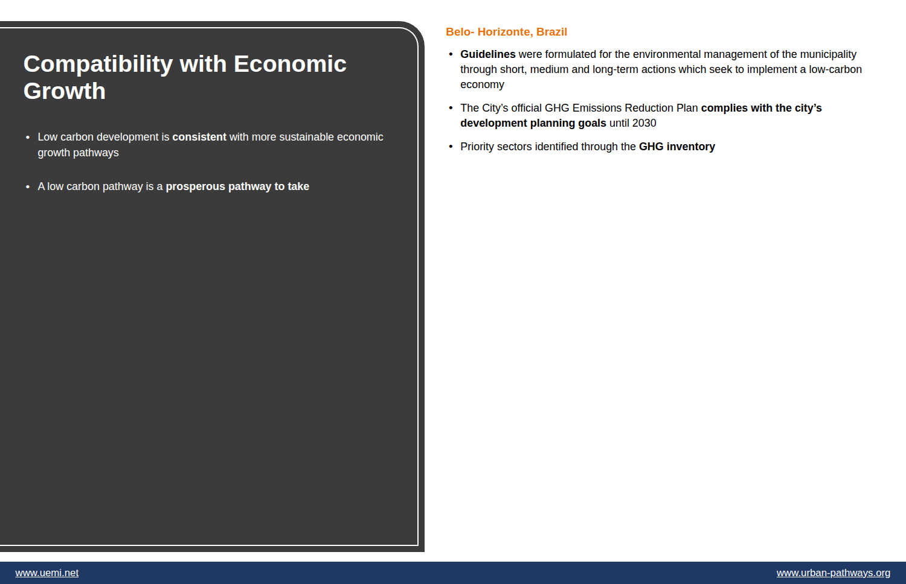Compatibility with Economic Growth
Low carbon development is consistent with more sustainable economic growth pathways
A low carbon pathway is a prosperous pathway to take
Belo- Horizonte, Brazil
Guidelines were formulated for the environmental management of the municipality through short, medium and long-term actions which seek to implement a low-carbon economy
The City’s official GHG Emissions Reduction Plan complies with the city’s development planning goals until 2030
Priority sectors identified through the GHG inventory
www.uemi.net www.urban-pathways.org